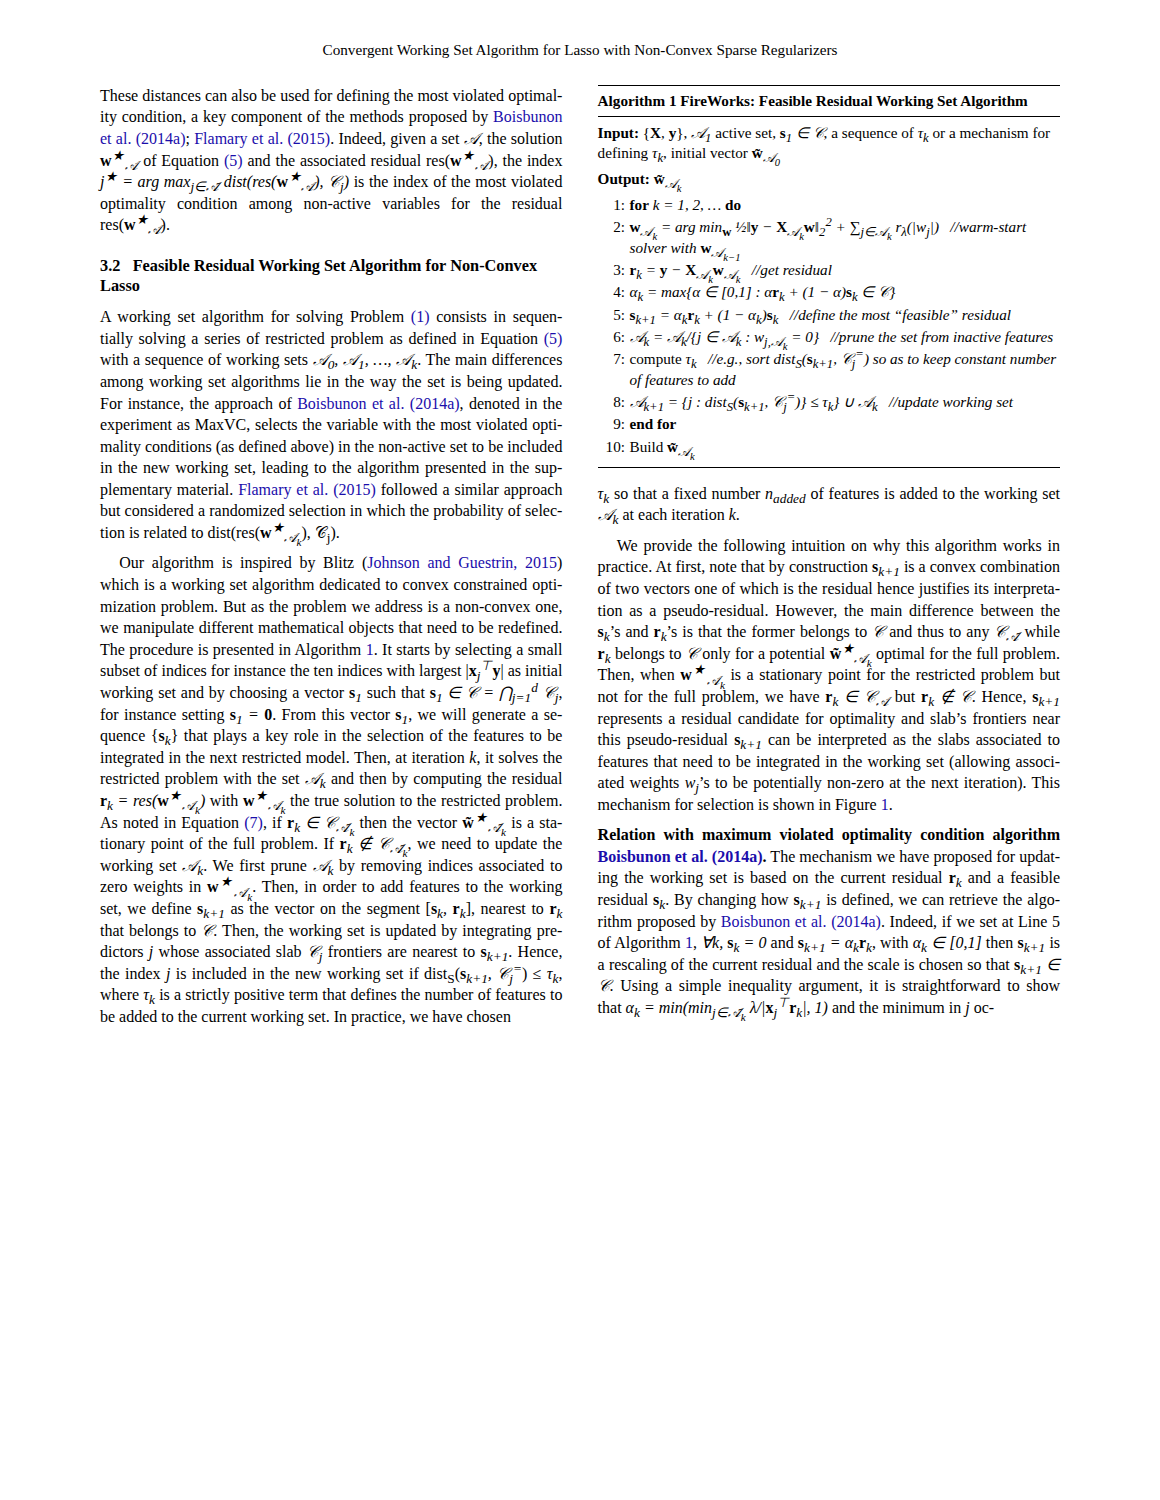Convergent Working Set Algorithm for Lasso with Non-Convex Sparse Regularizers
These distances can also be used for defining the most violated optimality condition, a key component of the methods proposed by Boisbunon et al. (2014a); Flamary et al. (2015). Indeed, given a set 𝒜, the solution w★𝒜 of Equation (5) and the associated residual res(w★𝒜), the index j★ = arg maxj∈𝒜̄ dist(res(w★𝒜), 𝒞j) is the index of the most violated optimality condition among non-active variables for the residual res(w★𝒜).
3.2 Feasible Residual Working Set Algorithm for Non-Convex Lasso
A working set algorithm for solving Problem (1) consists in sequentially solving a series of restricted problem as defined in Equation (5) with a sequence of working sets 𝒜0, 𝒜1, …, 𝒜k. The main differences among working set algorithms lie in the way the set is being updated. For instance, the approach of Boisbunon et al. (2014a), denoted in the experiment as MaxVC, selects the variable with the most violated optimality conditions (as defined above) in the non-active set to be included in the new working set, leading to the algorithm presented in the supplementary material. Flamary et al. (2015) followed a similar approach but considered a randomized selection in which the probability of selection is related to dist(res(w★𝒜k), 𝒞j).
Our algorithm is inspired by Blitz (Johnson and Guestrin, 2015) which is a working set algorithm dedicated to convex constrained optimization problem. But as the problem we address is a non-convex one, we manipulate different mathematical objects that need to be redefined. The procedure is presented in Algorithm 1. It starts by selecting a small subset of indices for instance the ten indices with largest |xj⊤y| as initial working set and by choosing a vector s1 such that s1 ∈ 𝒞 = ⋂j=1d 𝒞j, for instance setting s1 = 0. From this vector s1, we will generate a sequence {sk} that plays a key role in the selection of the features to be integrated in the next restricted model. Then, at iteration k, it solves the restricted problem with the set 𝒜k and then by computing the residual rk = res(w★𝒜k) with w★𝒜k the true solution to the restricted problem. As noted in Equation (7), if rk ∈ 𝒞𝒜̄k then the vector w̃★𝒜̄k is a stationary point of the full problem. If rk ∉ 𝒞𝒜̄k, we need to update the working set 𝒜k. We first prune 𝒜k by removing indices associated to zero weights in w★𝒜k. Then, in order to add features to the working set, we define sk+1 as the vector on the segment [sk, rk], nearest to rk that belongs to 𝒞. Then, the working set is updated by integrating predictors j whose associated slab 𝒞j frontiers are nearest to sk+1. Hence, the index j is included in the new working set if distS(sk+1, 𝒞j=) ≤ τk, where τk is a strictly positive term that defines the number of features to be added to the current working set. In practice, we have chosen
Algorithm 1 FireWorks: Feasible Residual Working Set Algorithm
Input: {X, y}, 𝒜1 active set, s1 ∈ 𝒞, a sequence of τk or a mechanism for defining τk, initial vector w̃𝒜0
Output: w̃𝒜k
for k = 1, 2, … do
w𝒜k = arg minw ½‖y − X𝒜kw‖22 + ∑j∈𝒜k rλ(|wj|) //warm-start solver with w𝒜k−1
rk = y − X𝒜kw𝒜k //get residual
αk = max{α ∈ [0,1] : αrk + (1 − α)sk ∈ 𝒞}
sk+1 = αkrk + (1 − αk)sk //define the most “feasible” residual
𝒜k = 𝒜k/{j ∈ 𝒜k : wj,𝒜k = 0} //prune the set from inactive features
compute τk //e.g., sort distS(sk+1, 𝒞j=) so as to keep constant number of features to add
𝒜k+1 = {j : distS(sk+1, 𝒞j=)} ≤ τk} ∪ 𝒜k //update working set
end for
Build w̃𝒜k
τk so that a fixed number nadded of features is added to the working set 𝒜k at each iteration k.
We provide the following intuition on why this algorithm works in practice. At first, note that by construction sk+1 is a convex combination of two vectors one of which is the residual hence justifies its interpretation as a pseudo-residual. However, the main difference between the sk’s and rk’s is that the former belongs to 𝒞 and thus to any 𝒞𝒜̄ while rk belongs to 𝒞 only for a potential w̃★𝒜k optimal for the full problem. Then, when w★𝒜k is a stationary point for the restricted problem but not for the full problem, we have rk ∈ 𝒞𝒜 but rk ∉ 𝒞. Hence, sk+1 represents a residual candidate for optimality and slab’s frontiers near this pseudo-residual sk+1 can be interpreted as the slabs associated to features that need to be integrated in the working set (allowing associated weights wj’s to be potentially non-zero at the next iteration). This mechanism for selection is shown in Figure 1.
Relation with maximum violated optimality condition algorithm Boisbunon et al. (2014a). The mechanism we have proposed for updating the working set is based on the current residual rk and a feasible residual sk. By changing how sk+1 is defined, we can retrieve the algorithm proposed by Boisbunon et al. (2014a). Indeed, if we set at Line 5 of Algorithm 1, ∀k, sk = 0 and sk+1 = αkrk, with αk ∈ [0,1] then sk+1 is a rescaling of the current residual and the scale is chosen so that sk+1 ∈ 𝒞. Using a simple inequality argument, it is straightforward to show that αk = min(minj∈𝒜̄k λ/|xj⊤rk|, 1) and the minimum in j oc-